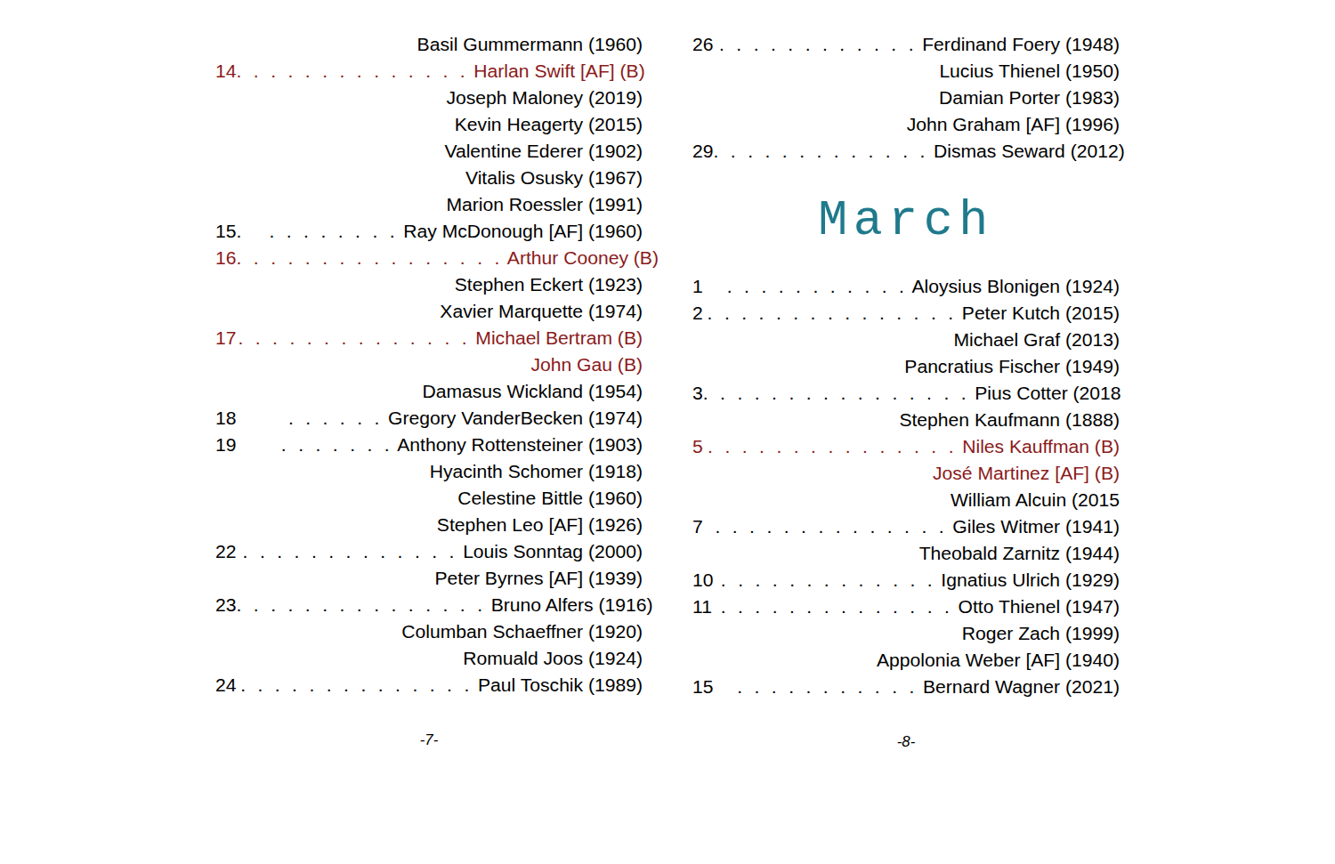Basil Gummermann (1960)
14 . . . . . . . . . . . . . . Harlan Swift [AF] (B)
Joseph Maloney (2019)
Kevin Heagerty (2015)
Valentine Ederer (1902)
Vitalis Osusky (1967)
Marion Roessler (1991)
15. . . . . . . . . Ray McDonough [AF] (1960)
16 . . . . . . . . . . . . . . . . Arthur Cooney (B)
Stephen Eckert (1923)
Xavier Marquette (1974)
17 . . . . . . . . . . . . . . Michael Bertram (B)
John Gau (B)
Damasus Wickland (1954)
18 . . . . . . Gregory VanderBecken (1974)
19 . . . . . . . Anthony Rottensteiner (1903)
Hyacinth Schomer (1918)
Celestine Bittle (1960)
Stephen Leo [AF] (1926)
22 . . . . . . . . . . . . . Louis Sonntag (2000)
Peter Byrnes [AF] (1939)
23 . . . . . . . . . . . . . . . Bruno Alfers (1916)
Columban Schaeffner (1920)
Romuald Joos (1924)
24 . . . . . . . . . . . . . . Paul Toschik (1989)
-7-
26 . . . . . . . . . . . . Ferdinand Foery (1948)
Lucius Thienel (1950)
Damian Porter (1983)
John Graham [AF] (1996)
29 . . . . . . . . . . . . . Dismas Seward (2012)
March
1 . . . . . . . . . . . Aloysius Blonigen (1924)
2 . . . . . . . . . . . . . . . Peter Kutch (2015)
Michael Graf (2013)
Pancratius Fischer (1949)
3 . . . . . . . . . . . . . . . . Pius Cotter (2018
Stephen Kaufmann (1888)
5 . . . . . . . . . . . . . . . Niles Kauffman (B)
José Martinez [AF] (B)
William Alcuin (2015
7 . . . . . . . . . . . . . . Giles Witmer (1941)
Theobald Zarnitz (1944)
10 . . . . . . . . . . . . . Ignatius Ulrich (1929)
11 . . . . . . . . . . . . . . Otto Thienel (1947)
Roger Zach (1999)
Appolonia Weber [AF] (1940)
15 . . . . . . . . . . . Bernard Wagner (2021)
-8-